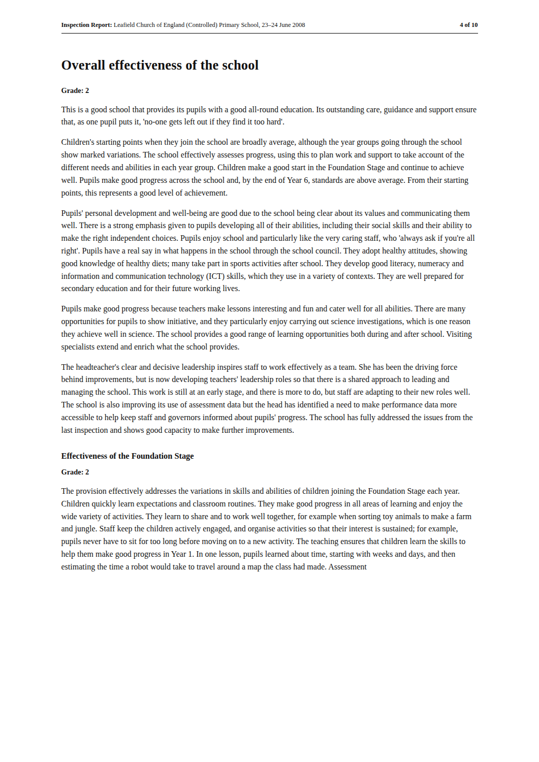Inspection Report: Leafield Church of England (Controlled) Primary School, 23–24 June 2008
4 of 10
Overall effectiveness of the school
Grade: 2
This is a good school that provides its pupils with a good all-round education. Its outstanding care, guidance and support ensure that, as one pupil puts it, 'no-one gets left out if they find it too hard'.
Children's starting points when they join the school are broadly average, although the year groups going through the school show marked variations. The school effectively assesses progress, using this to plan work and support to take account of the different needs and abilities in each year group. Children make a good start in the Foundation Stage and continue to achieve well. Pupils make good progress across the school and, by the end of Year 6, standards are above average. From their starting points, this represents a good level of achievement.
Pupils' personal development and well-being are good due to the school being clear about its values and communicating them well. There is a strong emphasis given to pupils developing all of their abilities, including their social skills and their ability to make the right independent choices. Pupils enjoy school and particularly like the very caring staff, who 'always ask if you're all right'. Pupils have a real say in what happens in the school through the school council. They adopt healthy attitudes, showing good knowledge of healthy diets; many take part in sports activities after school. They develop good literacy, numeracy and information and communication technology (ICT) skills, which they use in a variety of contexts. They are well prepared for secondary education and for their future working lives.
Pupils make good progress because teachers make lessons interesting and fun and cater well for all abilities. There are many opportunities for pupils to show initiative, and they particularly enjoy carrying out science investigations, which is one reason they achieve well in science. The school provides a good range of learning opportunities both during and after school. Visiting specialists extend and enrich what the school provides.
The headteacher's clear and decisive leadership inspires staff to work effectively as a team. She has been the driving force behind improvements, but is now developing teachers' leadership roles so that there is a shared approach to leading and managing the school. This work is still at an early stage, and there is more to do, but staff are adapting to their new roles well. The school is also improving its use of assessment data but the head has identified a need to make performance data more accessible to help keep staff and governors informed about pupils' progress. The school has fully addressed the issues from the last inspection and shows good capacity to make further improvements.
Effectiveness of the Foundation Stage
Grade: 2
The provision effectively addresses the variations in skills and abilities of children joining the Foundation Stage each year. Children quickly learn expectations and classroom routines. They make good progress in all areas of learning and enjoy the wide variety of activities. They learn to share and to work well together, for example when sorting toy animals to make a farm and jungle. Staff keep the children actively engaged, and organise activities so that their interest is sustained; for example, pupils never have to sit for too long before moving on to a new activity. The teaching ensures that children learn the skills to help them make good progress in Year 1. In one lesson, pupils learned about time, starting with weeks and days, and then estimating the time a robot would take to travel around a map the class had made. Assessment